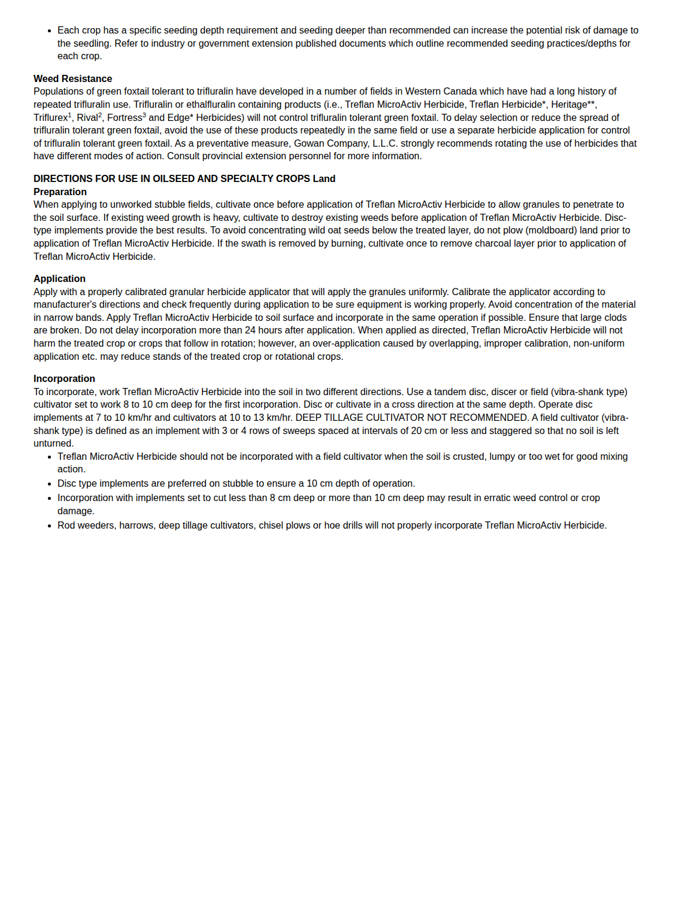Each crop has a specific seeding depth requirement and seeding deeper than recommended can increase the potential risk of damage to the seedling. Refer to industry or government extension published documents which outline recommended seeding practices/depths for each crop.
Weed Resistance
Populations of green foxtail tolerant to trifluralin have developed in a number of fields in Western Canada which have had a long history of repeated trifluralin use. Trifluralin or ethalfluralin containing products (i.e., Treflan MicroActiv Herbicide, Treflan Herbicide*, Heritage**, Triflurex1, Rival2, Fortress3 and Edge* Herbicides) will not control trifluralin tolerant green foxtail. To delay selection or reduce the spread of trifluralin tolerant green foxtail, avoid the use of these products repeatedly in the same field or use a separate herbicide application for control of trifluralin tolerant green foxtail. As a preventative measure, Gowan Company, L.L.C. strongly recommends rotating the use of herbicides that have different modes of action. Consult provincial extension personnel for more information.
DIRECTIONS FOR USE IN OILSEED AND SPECIALTY CROPS Land
Preparation
When applying to unworked stubble fields, cultivate once before application of Treflan MicroActiv Herbicide to allow granules to penetrate to the soil surface. If existing weed growth is heavy, cultivate to destroy existing weeds before application of Treflan MicroActiv Herbicide. Disc-type implements provide the best results. To avoid concentrating wild oat seeds below the treated layer, do not plow (moldboard) land prior to application of Treflan MicroActiv Herbicide. If the swath is removed by burning, cultivate once to remove charcoal layer prior to application of Treflan MicroActiv Herbicide.
Application
Apply with a properly calibrated granular herbicide applicator that will apply the granules uniformly. Calibrate the applicator according to manufacturer's directions and check frequently during application to be sure equipment is working properly. Avoid concentration of the material in narrow bands. Apply Treflan MicroActiv Herbicide to soil surface and incorporate in the same operation if possible. Ensure that large clods are broken. Do not delay incorporation more than 24 hours after application. When applied as directed, Treflan MicroActiv Herbicide will not harm the treated crop or crops that follow in rotation; however, an over-application caused by overlapping, improper calibration, non-uniform application etc. may reduce stands of the treated crop or rotational crops.
Incorporation
To incorporate, work Treflan MicroActiv Herbicide into the soil in two different directions. Use a tandem disc, discer or field (vibra-shank type) cultivator set to work 8 to 10 cm deep for the first incorporation. Disc or cultivate in a cross direction at the same depth. Operate disc implements at 7 to 10 km/hr and cultivators at 10 to 13 km/hr. DEEP TILLAGE CULTIVATOR NOT RECOMMENDED. A field cultivator (vibra-shank type) is defined as an implement with 3 or 4 rows of sweeps spaced at intervals of 20 cm or less and staggered so that no soil is left unturned.
Treflan MicroActiv Herbicide should not be incorporated with a field cultivator when the soil is crusted, lumpy or too wet for good mixing action.
Disc type implements are preferred on stubble to ensure a 10 cm depth of operation.
Incorporation with implements set to cut less than 8 cm deep or more than 10 cm deep may result in erratic weed control or crop damage.
Rod weeders, harrows, deep tillage cultivators, chisel plows or hoe drills will not properly incorporate Treflan MicroActiv Herbicide.